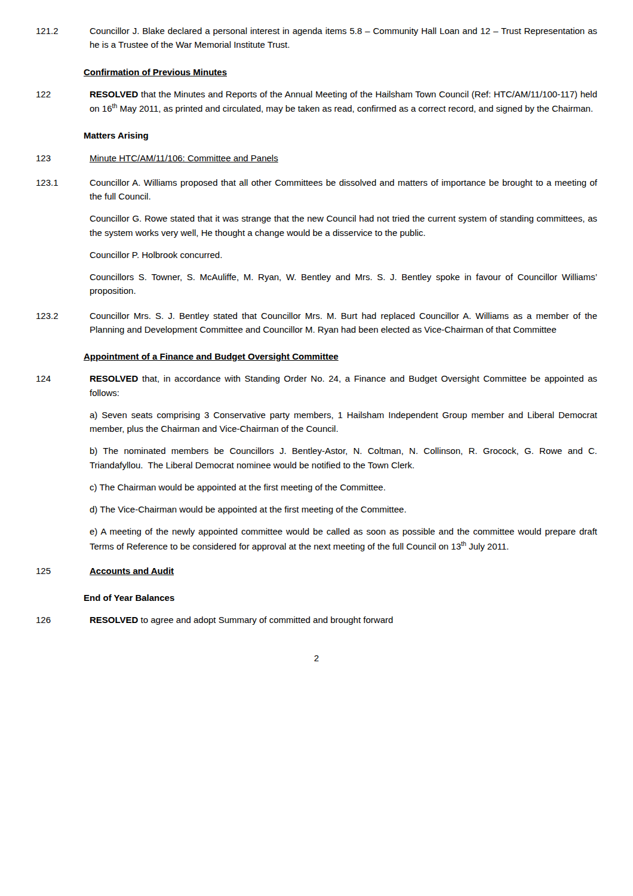121.2
Councillor J. Blake declared a personal interest in agenda items 5.8 – Community Hall Loan and 12 – Trust Representation as he is a Trustee of the War Memorial Institute Trust.
Confirmation of Previous Minutes
122
RESOLVED that the Minutes and Reports of the Annual Meeting of the Hailsham Town Council (Ref: HTC/AM/11/100-117) held on 16th May 2011, as printed and circulated, may be taken as read, confirmed as a correct record, and signed by the Chairman.
Matters Arising
123
Minute HTC/AM/11/106: Committee and Panels
123.1
Councillor A. Williams proposed that all other Committees be dissolved and matters of importance be brought to a meeting of the full Council.
Councillor G. Rowe stated that it was strange that the new Council had not tried the current system of standing committees, as the system works very well, He thought a change would be a disservice to the public.
Councillor P. Holbrook concurred.
Councillors S. Towner, S. McAuliffe, M. Ryan, W. Bentley and Mrs. S. J. Bentley spoke in favour of Councillor Williams’ proposition.
123.2
Councillor Mrs. S. J. Bentley stated that Councillor Mrs. M. Burt had replaced Councillor A. Williams as a member of the Planning and Development Committee and Councillor M. Ryan had been elected as Vice-Chairman of that Committee
Appointment of a Finance and Budget Oversight Committee
124
RESOLVED that, in accordance with Standing Order No. 24, a Finance and Budget Oversight Committee be appointed as follows:
a) Seven seats comprising 3 Conservative party members, 1 Hailsham Independent Group member and Liberal Democrat member, plus the Chairman and Vice-Chairman of the Council.
b) The nominated members be Councillors J. Bentley-Astor, N. Coltman, N. Collinson, R. Grocock, G. Rowe and C. Triandafyllou. The Liberal Democrat nominee would be notified to the Town Clerk.
c) The Chairman would be appointed at the first meeting of the Committee.
d) The Vice-Chairman would be appointed at the first meeting of the Committee.
e) A meeting of the newly appointed committee would be called as soon as possible and the committee would prepare draft Terms of Reference to be considered for approval at the next meeting of the full Council on 13th July 2011.
125
Accounts and Audit
End of Year Balances
126
RESOLVED to agree and adopt Summary of committed and brought forward
2